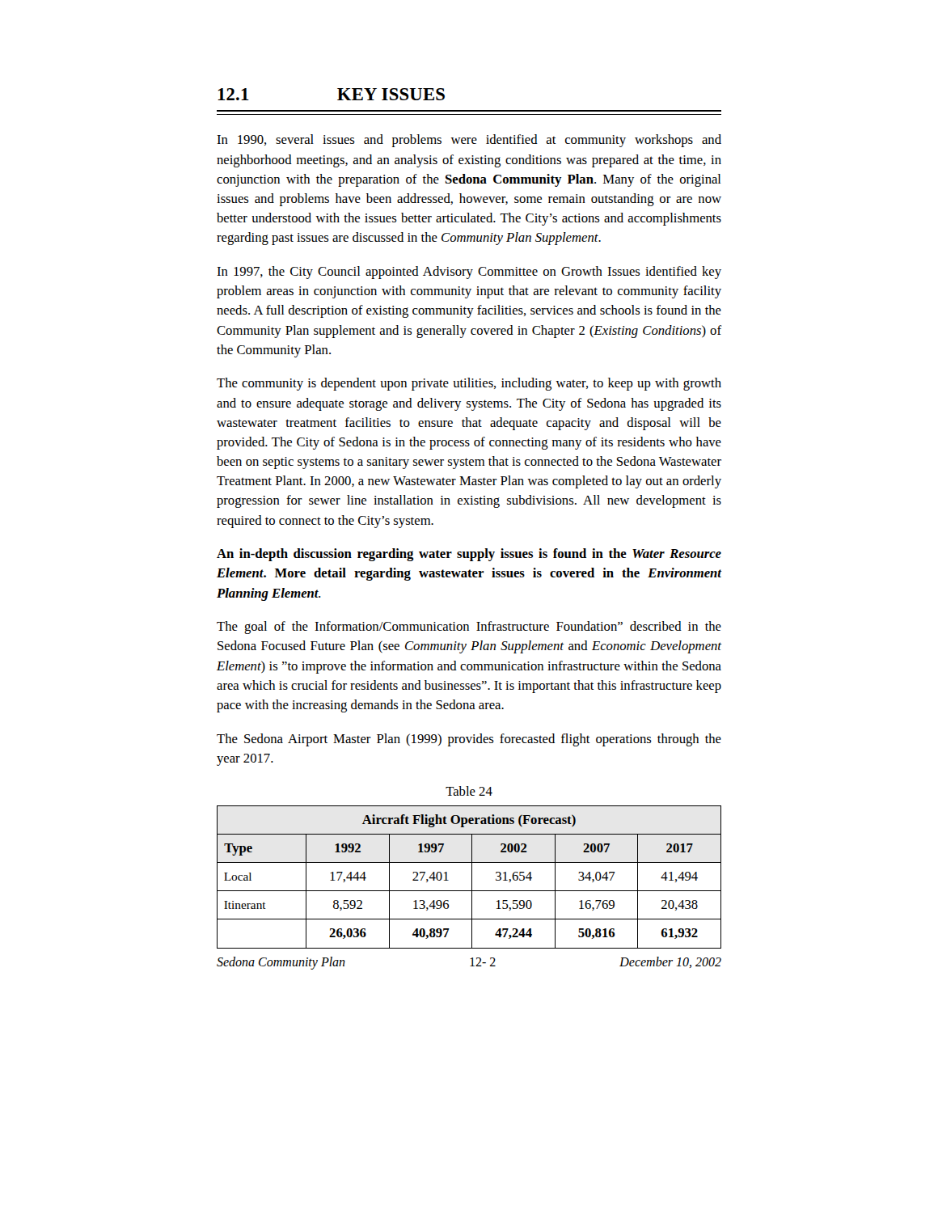12.1 Key Issues
In 1990, several issues and problems were identified at community workshops and neighborhood meetings, and an analysis of existing conditions was prepared at the time, in conjunction with the preparation of the Sedona Community Plan. Many of the original issues and problems have been addressed, however, some remain outstanding or are now better understood with the issues better articulated. The City’s actions and accomplishments regarding past issues are discussed in the Community Plan Supplement.
In 1997, the City Council appointed Advisory Committee on Growth Issues identified key problem areas in conjunction with community input that are relevant to community facility needs. A full description of existing community facilities, services and schools is found in the Community Plan supplement and is generally covered in Chapter 2 (Existing Conditions) of the Community Plan.
The community is dependent upon private utilities, including water, to keep up with growth and to ensure adequate storage and delivery systems. The City of Sedona has upgraded its wastewater treatment facilities to ensure that adequate capacity and disposal will be provided. The City of Sedona is in the process of connecting many of its residents who have been on septic systems to a sanitary sewer system that is connected to the Sedona Wastewater Treatment Plant. In 2000, a new Wastewater Master Plan was completed to lay out an orderly progression for sewer line installation in existing subdivisions. All new development is required to connect to the City’s system.
An in-depth discussion regarding water supply issues is found in the Water Resource Element. More detail regarding wastewater issues is covered in the Environment Planning Element.
The goal of the Information/Communication Infrastructure Foundation” described in the Sedona Focused Future Plan (see Community Plan Supplement and Economic Development Element) is ”to improve the information and communication infrastructure within the Sedona area which is crucial for residents and businesses”. It is important that this infrastructure keep pace with the increasing demands in the Sedona area.
The Sedona Airport Master Plan (1999) provides forecasted flight operations through the year 2017.
Table 24
| Aircraft Flight Operations (Forecast) |
| --- |
| Type | 1992 | 1997 | 2002 | 2007 | 2017 |
| Local | 17,444 | 27,401 | 31,654 | 34,047 | 41,494 |
| Itinerant | 8,592 | 13,496 | 15,590 | 16,769 | 20,438 |
| | 26,036 | 40,897 | 47,244 | 50,816 | 61,932 |
Sedona Community Plan 12- 2 December 10, 2002